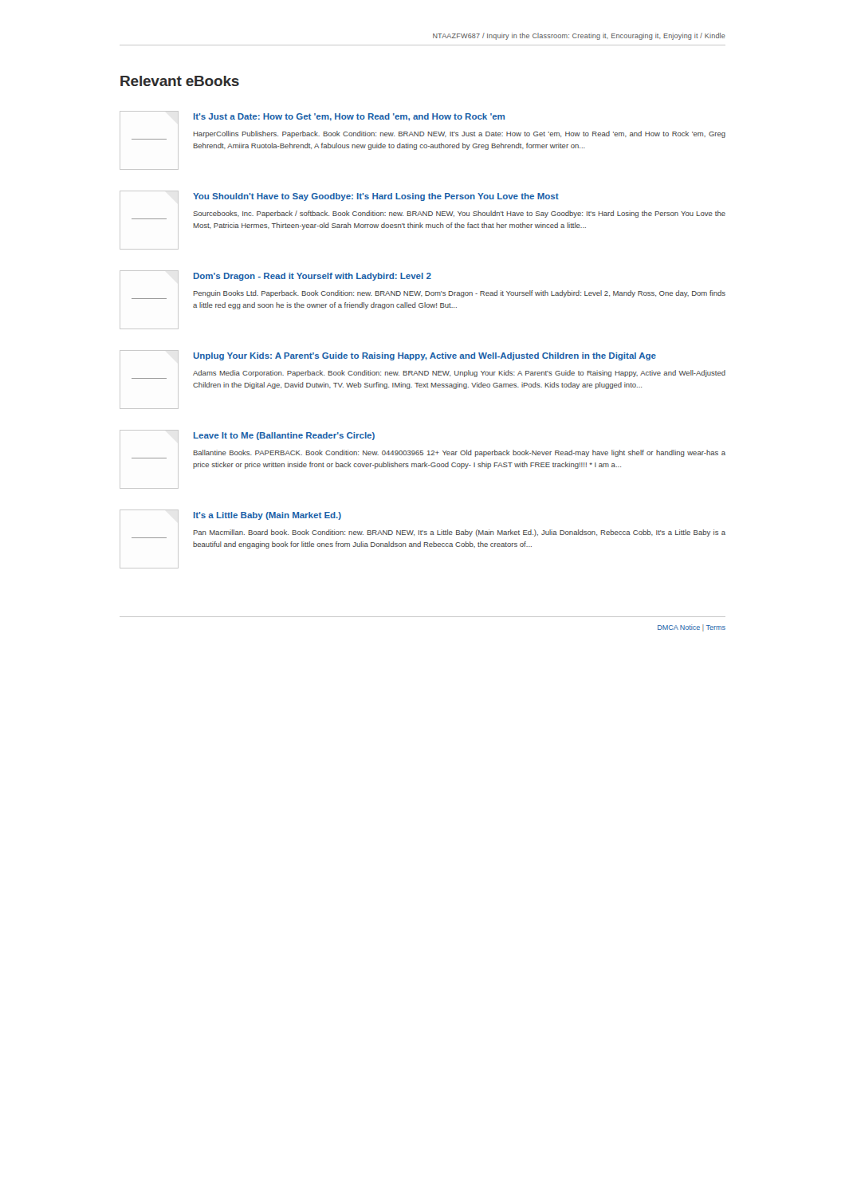NTAAZFW687 / Inquiry in the Classroom: Creating it, Encouraging it, Enjoying it / Kindle
Relevant eBooks
It's Just a Date: How to Get 'em, How to Read 'em, and How to Rock 'em
HarperCollins Publishers. Paperback. Book Condition: new. BRAND NEW, It's Just a Date: How to Get 'em, How to Read 'em, and How to Rock 'em, Greg Behrendt, Amiira Ruotola-Behrendt, A fabulous new guide to dating co-authored by Greg Behrendt, former writer on...
You Shouldn't Have to Say Goodbye: It's Hard Losing the Person You Love the Most
Sourcebooks, Inc. Paperback / softback. Book Condition: new. BRAND NEW, You Shouldn't Have to Say Goodbye: It's Hard Losing the Person You Love the Most, Patricia Hermes, Thirteen-year-old Sarah Morrow doesn't think much of the fact that her mother winced a little...
Dom's Dragon - Read it Yourself with Ladybird: Level 2
Penguin Books Ltd. Paperback. Book Condition: new. BRAND NEW, Dom's Dragon - Read it Yourself with Ladybird: Level 2, Mandy Ross, One day, Dom finds a little red egg and soon he is the owner of a friendly dragon called Glow! But...
Unplug Your Kids: A Parent's Guide to Raising Happy, Active and Well-Adjusted Children in the Digital Age
Adams Media Corporation. Paperback. Book Condition: new. BRAND NEW, Unplug Your Kids: A Parent's Guide to Raising Happy, Active and Well-Adjusted Children in the Digital Age, David Dutwin, TV. Web Surfing. IMing. Text Messaging. Video Games. iPods. Kids today are plugged into...
Leave It to Me (Ballantine Reader's Circle)
Ballantine Books. PAPERBACK. Book Condition: New. 0449003965 12+ Year Old paperback book-Never Read-may have light shelf or handling wear-has a price sticker or price written inside front or back cover-publishers mark-Good Copy- I ship FAST with FREE tracking!!!! * I am a...
It's a Little Baby (Main Market Ed.)
Pan Macmillan. Board book. Book Condition: new. BRAND NEW, It's a Little Baby (Main Market Ed.), Julia Donaldson, Rebecca Cobb, It's a Little Baby is a beautiful and engaging book for little ones from Julia Donaldson and Rebecca Cobb, the creators of...
DMCA Notice | Terms